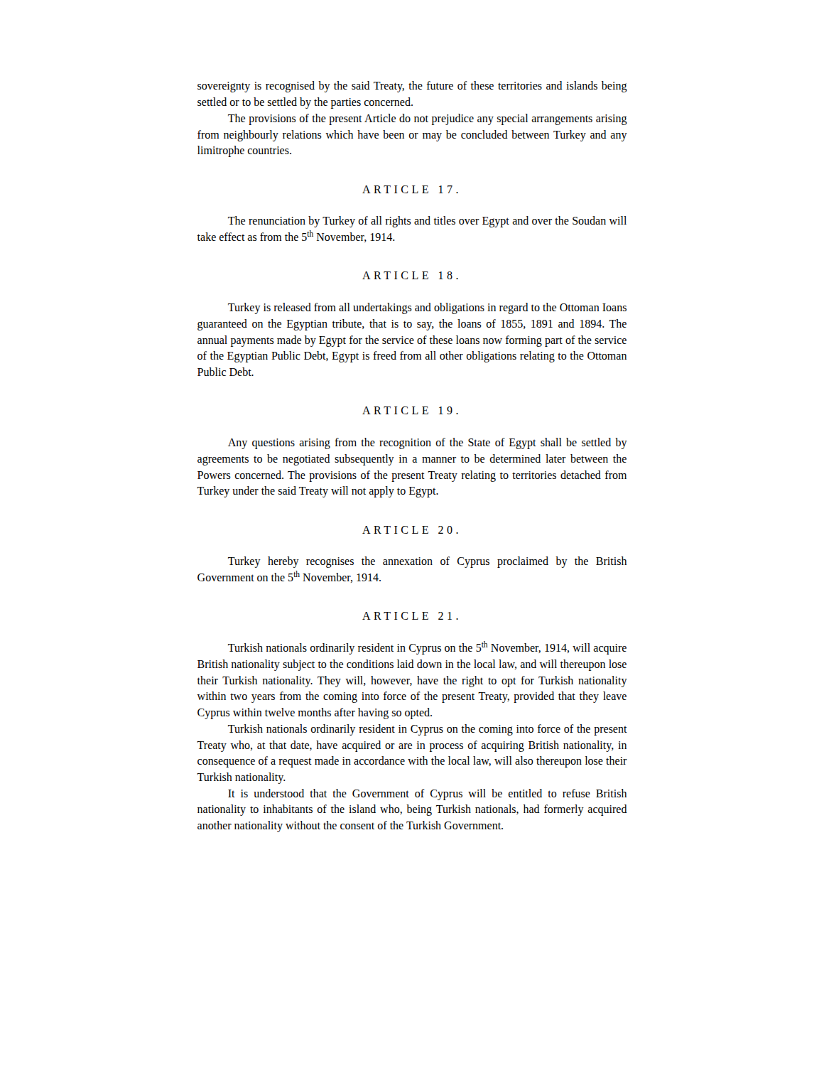sovereignty is recognised by the said Treaty, the future of these territories and islands being settled or to be settled by the parties concerned.
The provisions of the present Article do not prejudice any special arrangements arising from neighbourly relations which have been or may be concluded between Turkey and any limitrophe countries.
ARTICLE 17.
The renunciation by Turkey of all rights and titles over Egypt and over the Soudan will take effect as from the 5th November, 1914.
ARTICLE 18.
Turkey is released from all undertakings and obligations in regard to the Ottoman Ioans guaranteed on the Egyptian tribute, that is to say, the loans of 1855, 1891 and 1894. The annual payments made by Egypt for the service of these loans now forming part of the service of the Egyptian Public Debt, Egypt is freed from all other obligations relating to the Ottoman Public Debt.
ARTICLE 19.
Any questions arising from the recognition of the State of Egypt shall be settled by agreements to be negotiated subsequently in a manner to be determined later between the Powers concerned. The provisions of the present Treaty relating to territories detached from Turkey under the said Treaty will not apply to Egypt.
ARTICLE 20.
Turkey hereby recognises the annexation of Cyprus proclaimed by the British Government on the 5th November, 1914.
ARTICLE 21.
Turkish nationals ordinarily resident in Cyprus on the 5th November, 1914, will acquire British nationality subject to the conditions laid down in the local law, and will thereupon lose their Turkish nationality. They will, however, have the right to opt for Turkish nationality within two years from the coming into force of the present Treaty, provided that they leave Cyprus within twelve months after having so opted.
Turkish nationals ordinarily resident in Cyprus on the coming into force of the present Treaty who, at that date, have acquired or are in process of acquiring British nationality, in consequence of a request made in accordance with the local law, will also thereupon lose their Turkish nationality.
It is understood that the Government of Cyprus will be entitled to refuse British nationality to inhabitants of the island who, being Turkish nationals, had formerly acquired another nationality without the consent of the Turkish Government.